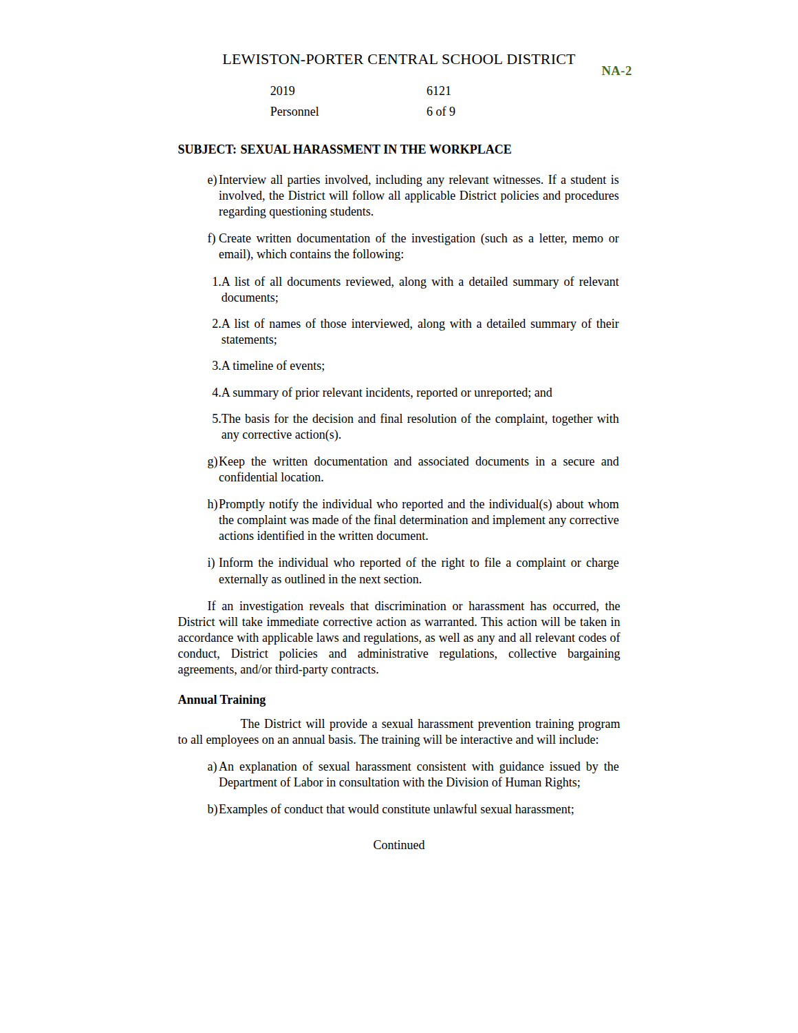LEWISTON-PORTER CENTRAL SCHOOL DISTRICT
NA-2
| 2019 | 6121 |
| Personnel | 6 of 9 |
SUBJECT: SEXUAL HARASSMENT IN THE WORKPLACE
e)
Interview all parties involved, including any relevant witnesses. If a student is involved, the District will follow all applicable District policies and procedures regarding questioning students.
f)
Create written documentation of the investigation (such as a letter, memo or email), which contains the following:
1.
A list of all documents reviewed, along with a detailed summary of relevant documents;
2.
A list of names of those interviewed, along with a detailed summary of their statements;
3.
A timeline of events;
4.
A summary of prior relevant incidents, reported or unreported; and
5.
The basis for the decision and final resolution of the complaint, together with any corrective action(s).
g)
Keep the written documentation and associated documents in a secure and confidential location.
h)
Promptly notify the individual who reported and the individual(s) about whom the complaint was made of the final determination and implement any corrective actions identified in the written document.
i)
Inform the individual who reported of the right to file a complaint or charge externally as outlined in the next section.
If an investigation reveals that discrimination or harassment has occurred, the District will take immediate corrective action as warranted. This action will be taken in accordance with applicable laws and regulations, as well as any and all relevant codes of conduct, District policies and administrative regulations, collective bargaining agreements, and/or third-party contracts.
Annual Training
The District will provide a sexual harassment prevention training program to all employees on an annual basis. The training will be interactive and will include:
a)
An explanation of sexual harassment consistent with guidance issued by the Department of Labor in consultation with the Division of Human Rights;
b)
Examples of conduct that would constitute unlawful sexual harassment;
Continued